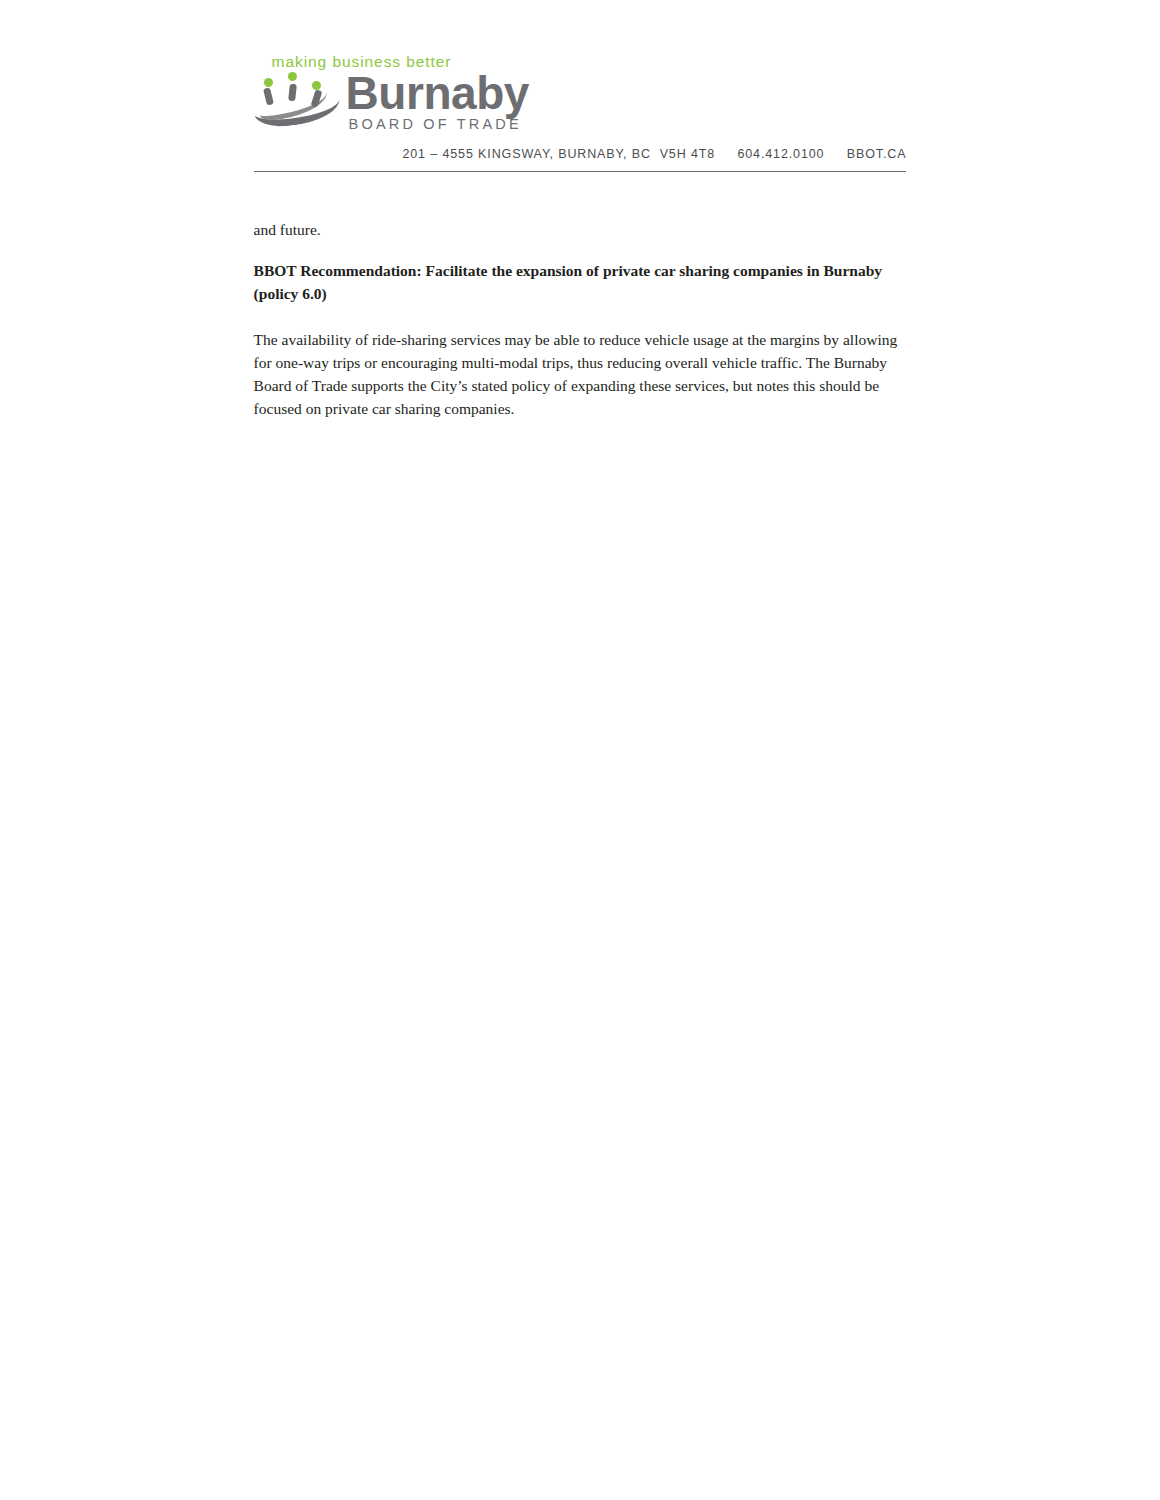making business better
Burnaby
BOARD OF TRADE
201 – 4555 KINGSWAY, BURNABY, BC V5H 4T8 604.412.0100 BBOT.CA
and future.
BBOT Recommendation: Facilitate the expansion of private car sharing companies in Burnaby (policy 6.0)
The availability of ride-sharing services may be able to reduce vehicle usage at the margins by allowing for one-way trips or encouraging multi-modal trips, thus reducing overall vehicle traffic. The Burnaby Board of Trade supports the City’s stated policy of expanding these services, but notes this should be focused on private car sharing companies.